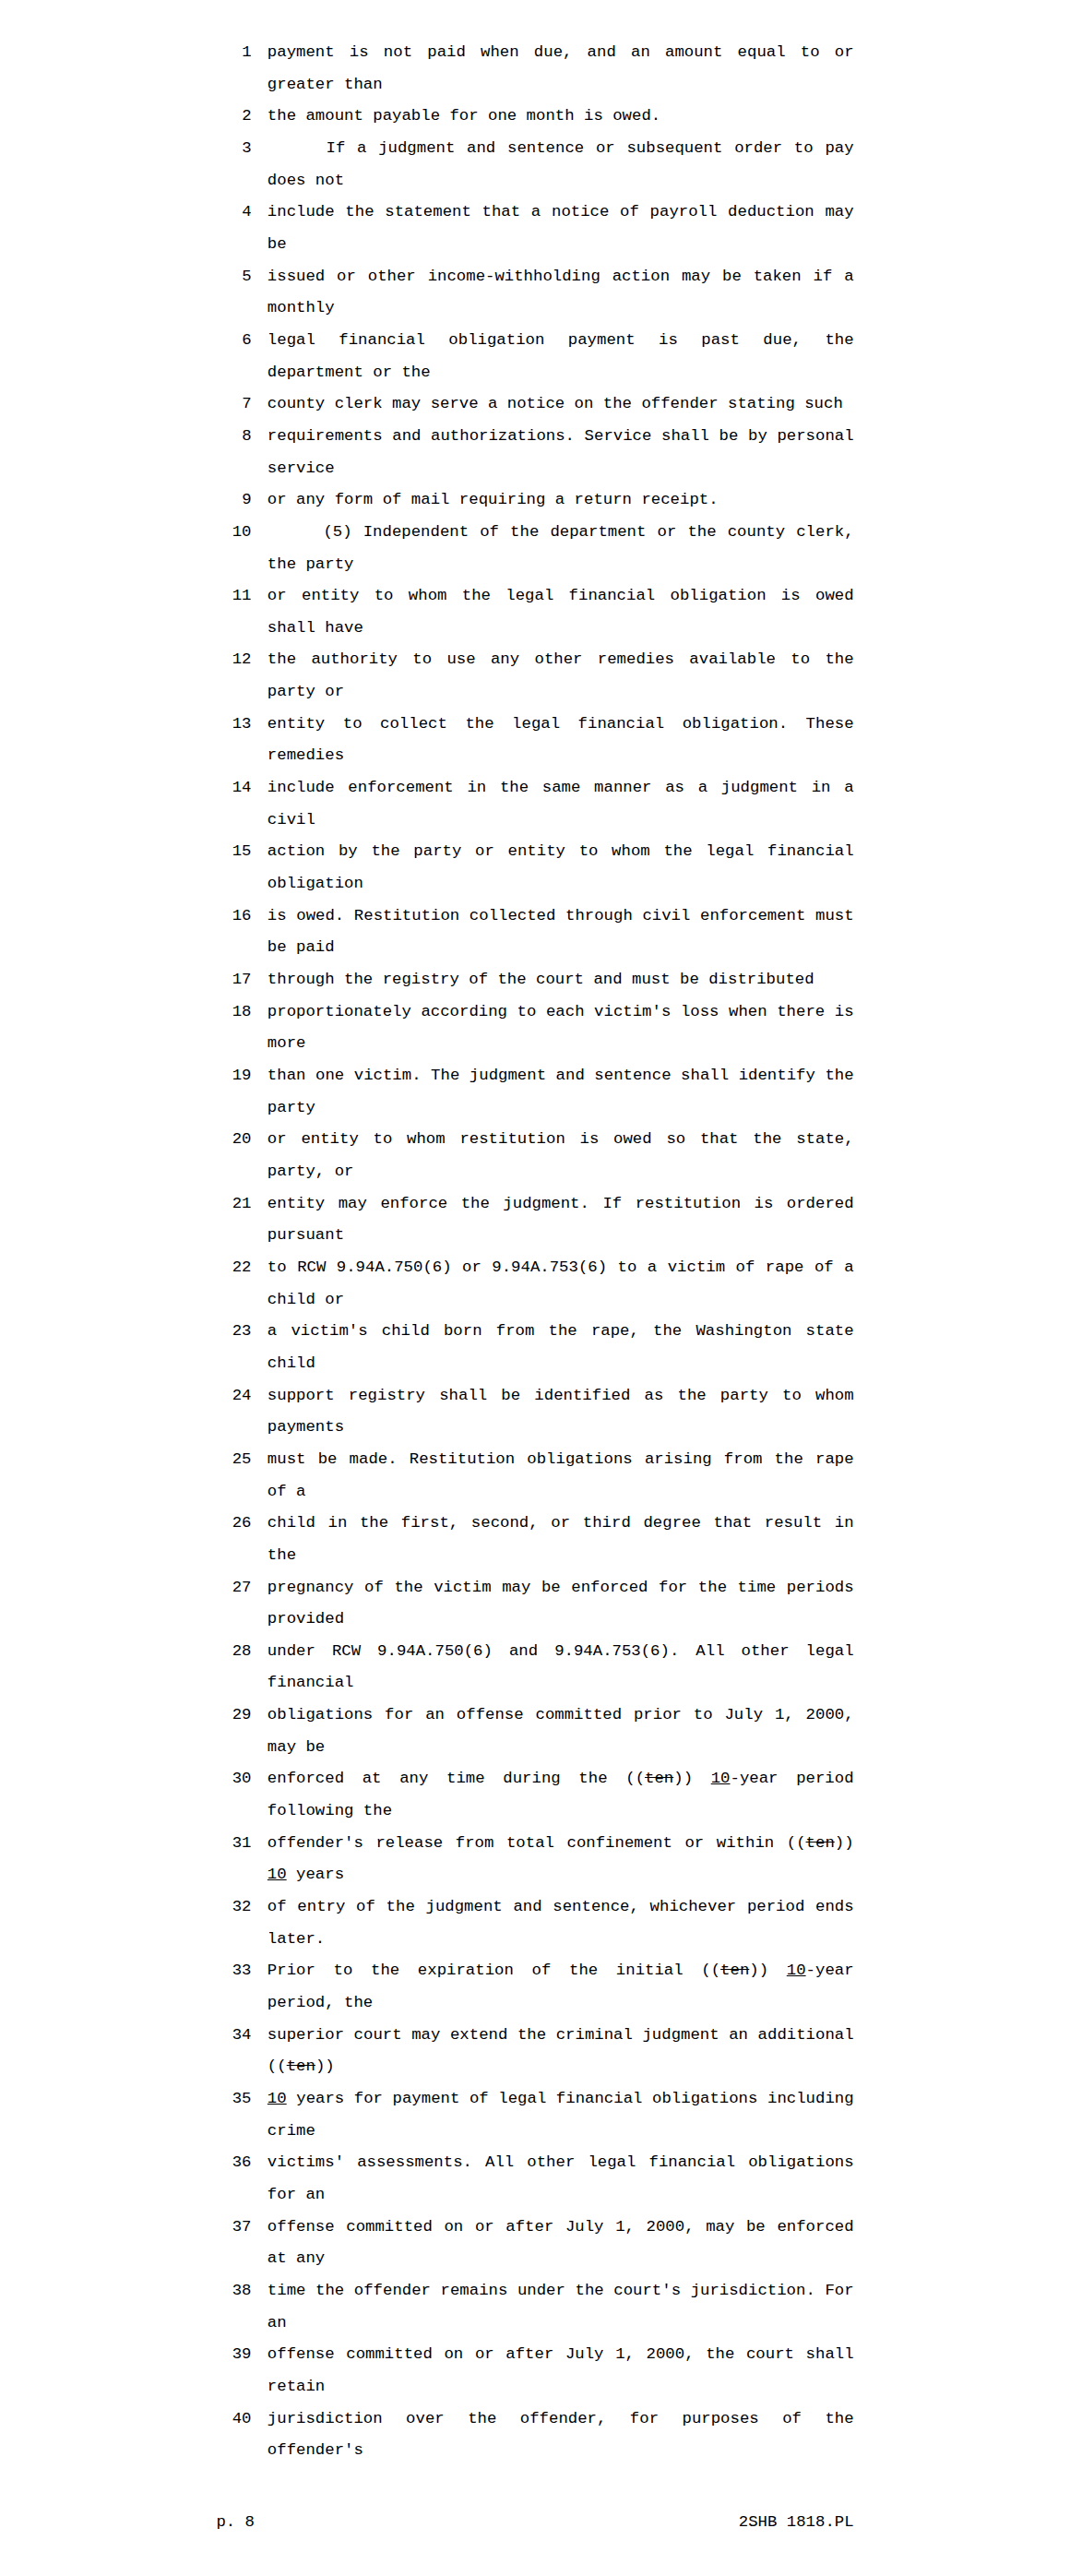payment is not paid when due, and an amount equal to or greater than
the amount payable for one month is owed.
If a judgment and sentence or subsequent order to pay does not
include the statement that a notice of payroll deduction may be
issued or other income-withholding action may be taken if a monthly
legal financial obligation payment is past due, the department or the
county clerk may serve a notice on the offender stating such
requirements and authorizations. Service shall be by personal service
or any form of mail requiring a return receipt.
(5) Independent of the department or the county clerk, the party
or entity to whom the legal financial obligation is owed shall have
the authority to use any other remedies available to the party or
entity to collect the legal financial obligation. These remedies
include enforcement in the same manner as a judgment in a civil
action by the party or entity to whom the legal financial obligation
is owed. Restitution collected through civil enforcement must be paid
through the registry of the court and must be distributed
proportionately according to each victim's loss when there is more
than one victim. The judgment and sentence shall identify the party
or entity to whom restitution is owed so that the state, party, or
entity may enforce the judgment. If restitution is ordered pursuant
to RCW 9.94A.750(6) or 9.94A.753(6) to a victim of rape of a child or
a victim's child born from the rape, the Washington state child
support registry shall be identified as the party to whom payments
must be made. Restitution obligations arising from the rape of a
child in the first, second, or third degree that result in the
pregnancy of the victim may be enforced for the time periods provided
under RCW 9.94A.750(6) and 9.94A.753(6). All other legal financial
obligations for an offense committed prior to July 1, 2000, may be
enforced at any time during the ((ten)) 10-year period following the
offender's release from total confinement or within ((ten)) 10 years
of entry of the judgment and sentence, whichever period ends later.
Prior to the expiration of the initial ((ten)) 10-year period, the
superior court may extend the criminal judgment an additional ((ten))
10 years for payment of legal financial obligations including crime
victims' assessments. All other legal financial obligations for an
offense committed on or after July 1, 2000, may be enforced at any
time the offender remains under the court's jurisdiction. For an
offense committed on or after July 1, 2000, the court shall retain
jurisdiction over the offender, for purposes of the offender's
p. 8 2SHB 1818.PL